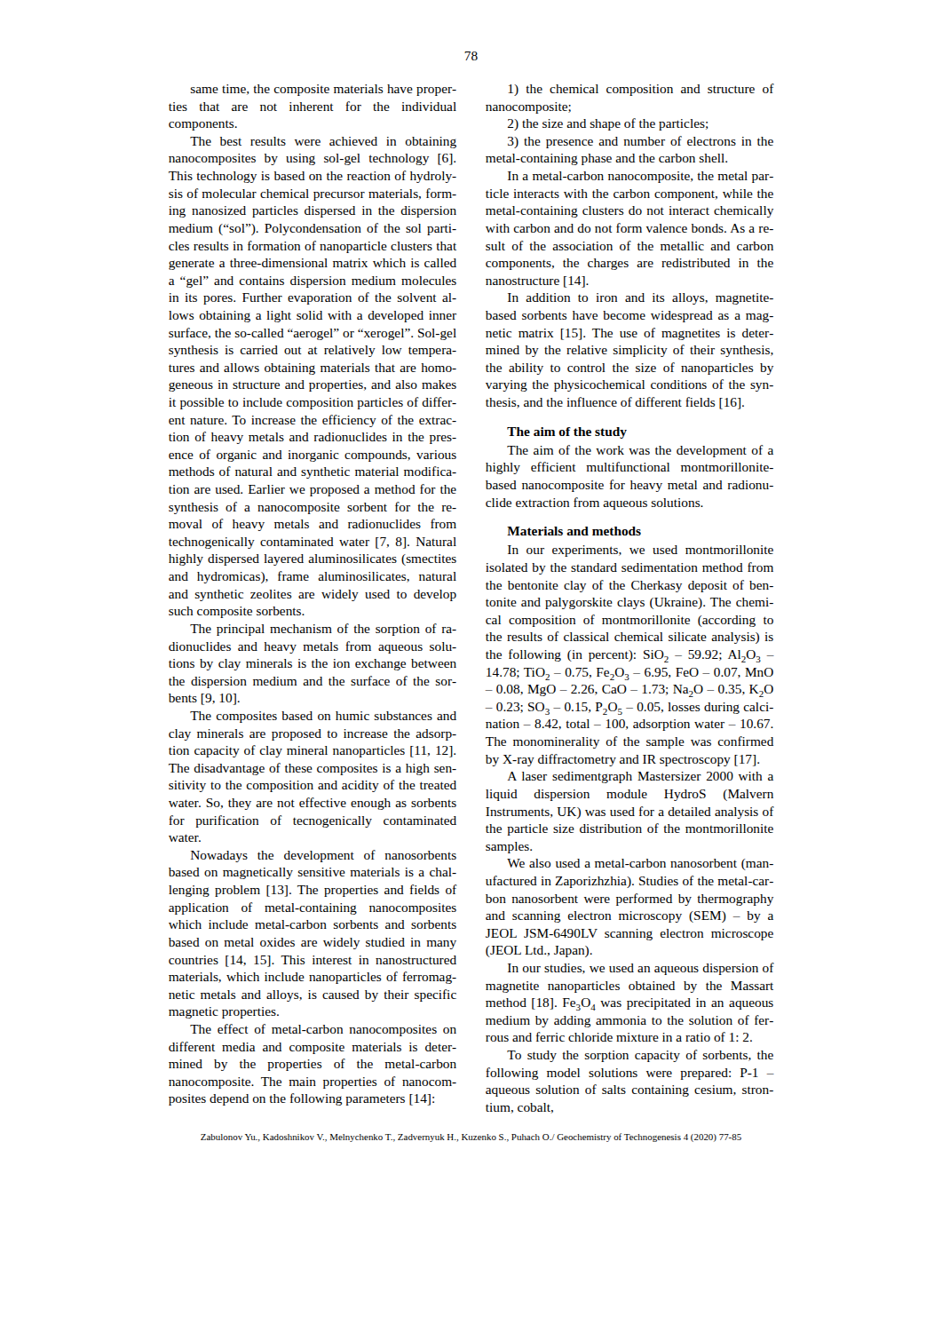78
same time, the composite materials have properties that are not inherent for the individual components.
The best results were achieved in obtaining nanocomposites by using sol-gel technology [6]. This technology is based on the reaction of hydrolysis of molecular chemical precursor materials, forming nanosized particles dispersed in the dispersion medium (“sol”). Polycondensation of the sol particles results in formation of nanoparticle clusters that generate a three-dimensional matrix which is called a “gel” and contains dispersion medium molecules in its pores. Further evaporation of the solvent allows obtaining a light solid with a developed inner surface, the so-called “aerogel” or “xerogel”. Sol-gel synthesis is carried out at relatively low temperatures and allows obtaining materials that are homogeneous in structure and properties, and also makes it possible to include composition particles of different nature. To increase the efficiency of the extraction of heavy metals and radionuclides in the presence of organic and inorganic compounds, various methods of natural and synthetic material modification are used. Earlier we proposed a method for the synthesis of a nanocomposite sorbent for the removal of heavy metals and radionuclides from technogenically contaminated water [7, 8]. Natural highly dispersed layered aluminosilicates (smectites and hydromicas), frame aluminosilicates, natural and synthetic zeolites are widely used to develop such composite sorbents.
The principal mechanism of the sorption of radionuclides and heavy metals from aqueous solutions by clay minerals is the ion exchange between the dispersion medium and the surface of the sorbents [9, 10].
The composites based on humic substances and clay minerals are proposed to increase the adsorption capacity of clay mineral nanoparticles [11, 12]. The disadvantage of these composites is a high sensitivity to the composition and acidity of the treated water. So, they are not effective enough as sorbents for purification of tecnogenically contaminated water.
Nowadays the development of nanosorbents based on magnetically sensitive materials is a challenging problem [13]. The properties and fields of application of metal-containing nanocomposites which include metal-carbon sorbents and sorbents based on metal oxides are widely studied in many countries [14, 15]. This interest in nanostructured materials, which include nanoparticles of ferromagnetic metals and alloys, is caused by their specific magnetic properties.
The effect of metal-carbon nanocomposites on different media and composite materials is determined by the properties of the metal-carbon nanocomposite. The main properties of nanocomposites depend on the following parameters [14]:
1) the chemical composition and structure of nanocomposite;
2) the size and shape of the particles;
3) the presence and number of electrons in the metal-containing phase and the carbon shell.
In a metal-carbon nanocomposite, the metal particle interacts with the carbon component, while the metal-containing clusters do not interact chemically with carbon and do not form valence bonds. As a result of the association of the metallic and carbon components, the charges are redistributed in the nanostructure [14].
In addition to iron and its alloys, magnetite-based sorbents have become widespread as a magnetic matrix [15]. The use of magnetites is determined by the relative simplicity of their synthesis, the ability to control the size of nanoparticles by varying the physicochemical conditions of the synthesis, and the influence of different fields [16].
The aim of the study
The aim of the work was the development of a highly efficient multifunctional montmorillonite-based nanocomposite for heavy metal and radionuclide extraction from aqueous solutions.
Materials and methods
In our experiments, we used montmorillonite isolated by the standard sedimentation method from the bentonite clay of the Cherkasy deposit of bentonite and palygorskite clays (Ukraine). The chemical composition of montmorillonite (according to the results of classical chemical silicate analysis) is the following (in percent): SiO2 – 59.92; Al2O3 – 14.78; TiO2 – 0.75, Fe2O3 – 6.95, FeO – 0.07, MnO – 0.08, MgO – 2.26, CaO – 1.73; Na2O – 0.35, K2O – 0.23; SO3 – 0.15, P2O5 – 0.05, losses during calcination – 8.42, total – 100, adsorption water – 10.67. The monominerality of the sample was confirmed by X-ray diffractometry and IR spectroscopy [17].
A laser sedimentgraph Mastersizer 2000 with a liquid dispersion module HydroS (Malvern Instruments, UK) was used for a detailed analysis of the particle size distribution of the montmorillonite samples.
We also used a metal-carbon nanosorbent (manufactured in Zaporizhzhia). Studies of the metal-carbon nanosorbent were performed by thermography and scanning electron microscopy (SEM) – by a JEOL JSM-6490LV scanning electron microscope (JEOL Ltd., Japan).
In our studies, we used an aqueous dispersion of magnetite nanoparticles obtained by the Massart method [18]. Fe3O4 was precipitated in an aqueous medium by adding ammonia to the solution of ferrous and ferric chloride mixture in a ratio of 1: 2.
To study the sorption capacity of sorbents, the following model solutions were prepared: P-1 – aqueous solution of salts containing cesium, strontium, cobalt,
Zabulonov Yu., Kadoshnikov V., Melnychenko T., Zadvernyuk H., Kuzenko S., Puhach O./ Geochemistry of Technogenesis 4 (2020) 77-85